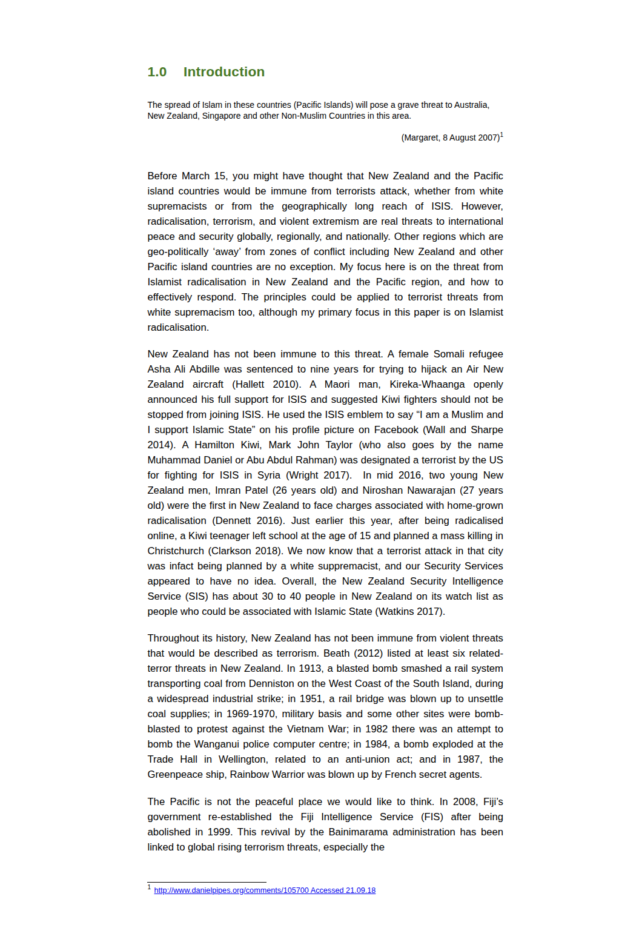1.0 Introduction
The spread of Islam in these countries (Pacific Islands) will pose a grave threat to Australia, New Zealand, Singapore and other Non-Muslim Countries in this area.
(Margaret, 8 August 2007)1
Before March 15, you might have thought that New Zealand and the Pacific island countries would be immune from terrorists attack, whether from white supremacists or from the geographically long reach of ISIS. However, radicalisation, terrorism, and violent extremism are real threats to international peace and security globally, regionally, and nationally. Other regions which are geo-politically ‘away’ from zones of conflict including New Zealand and other Pacific island countries are no exception. My focus here is on the threat from Islamist radicalisation in New Zealand and the Pacific region, and how to effectively respond. The principles could be applied to terrorist threats from white supremacism too, although my primary focus in this paper is on Islamist radicalisation.
New Zealand has not been immune to this threat. A female Somali refugee Asha Ali Abdille was sentenced to nine years for trying to hijack an Air New Zealand aircraft (Hallett 2010). A Maori man, Kireka-Whaanga openly announced his full support for ISIS and suggested Kiwi fighters should not be stopped from joining ISIS. He used the ISIS emblem to say “I am a Muslim and I support Islamic State” on his profile picture on Facebook (Wall and Sharpe 2014). A Hamilton Kiwi, Mark John Taylor (who also goes by the name Muhammad Daniel or Abu Abdul Rahman) was designated a terrorist by the US for fighting for ISIS in Syria (Wright 2017). In mid 2016, two young New Zealand men, Imran Patel (26 years old) and Niroshan Nawarajan (27 years old) were the first in New Zealand to face charges associated with home-grown radicalisation (Dennett 2016). Just earlier this year, after being radicalised online, a Kiwi teenager left school at the age of 15 and planned a mass killing in Christchurch (Clarkson 2018). We now know that a terrorist attack in that city was infact being planned by a white suppremacist, and our Security Services appeared to have no idea. Overall, the New Zealand Security Intelligence Service (SIS) has about 30 to 40 people in New Zealand on its watch list as people who could be associated with Islamic State (Watkins 2017).
Throughout its history, New Zealand has not been immune from violent threats that would be described as terrorism. Beath (2012) listed at least six related-terror threats in New Zealand. In 1913, a blasted bomb smashed a rail system transporting coal from Denniston on the West Coast of the South Island, during a widespread industrial strike; in 1951, a rail bridge was blown up to unsettle coal supplies; in 1969-1970, military basis and some other sites were bomb-blasted to protest against the Vietnam War; in 1982 there was an attempt to bomb the Wanganui police computer centre; in 1984, a bomb exploded at the Trade Hall in Wellington, related to an anti-union act; and in 1987, the Greenpeace ship, Rainbow Warrior was blown up by French secret agents.
The Pacific is not the peaceful place we would like to think. In 2008, Fiji’s government re-established the Fiji Intelligence Service (FIS) after being abolished in 1999. This revival by the Bainimarama administration has been linked to global rising terrorism threats, especially the
1 http://www.danielpipes.org/comments/105700 Accessed 21.09.18